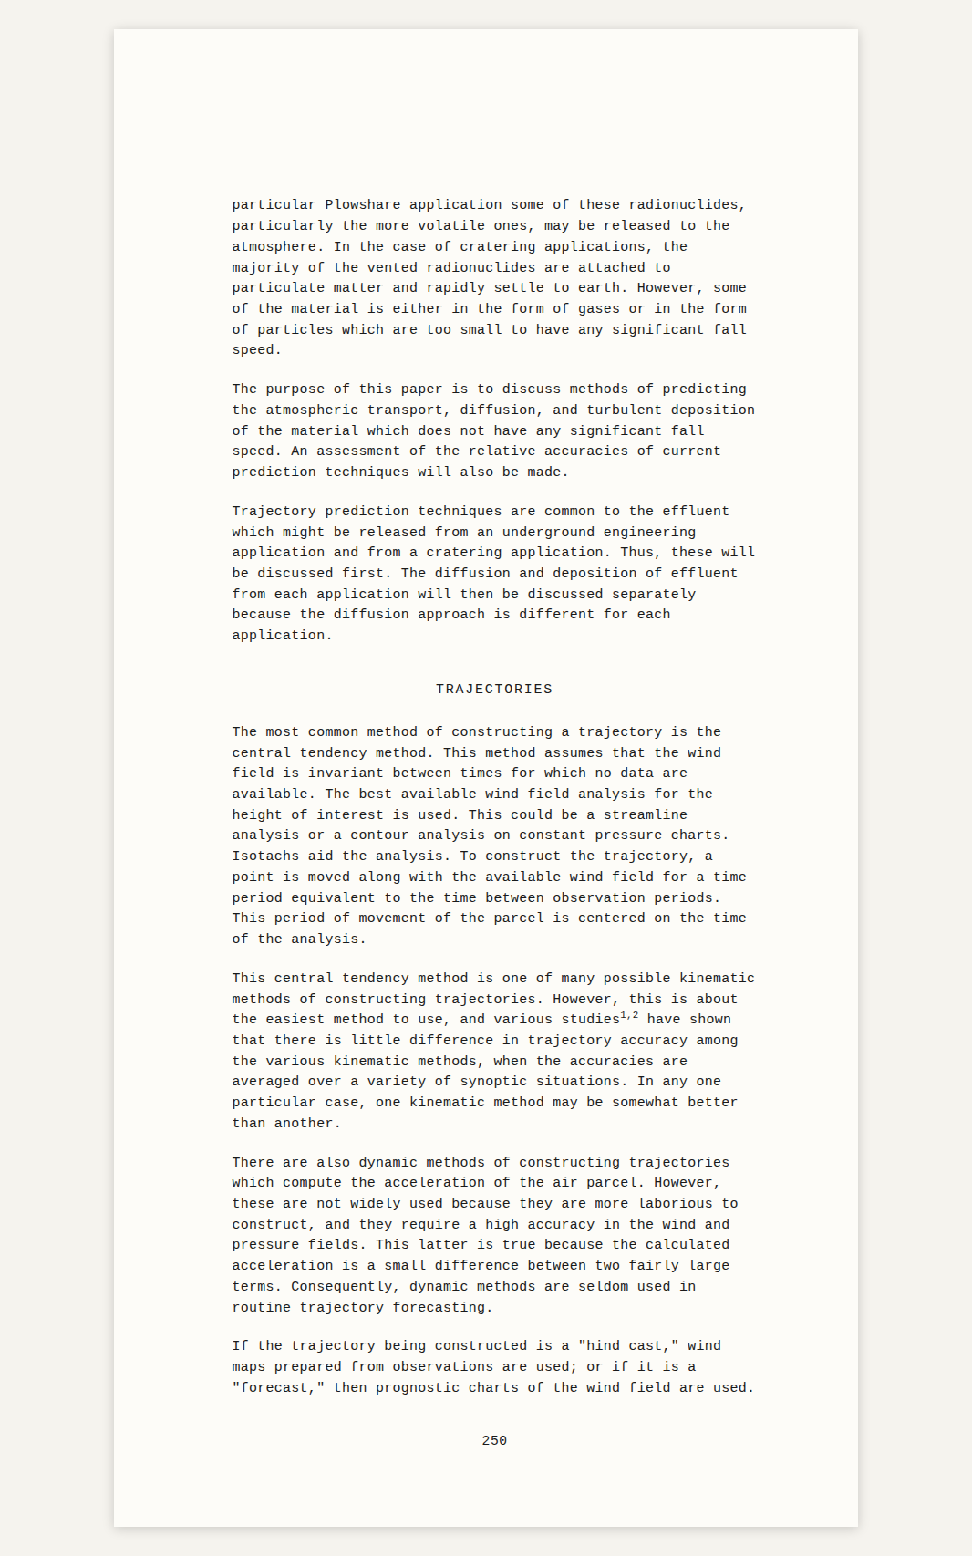particular Plowshare application some of these radionuclides, particularly the more volatile ones, may be released to the atmosphere. In the case of cratering applications, the majority of the vented radionuclides are attached to particulate matter and rapidly settle to earth. However, some of the material is either in the form of gases or in the form of particles which are too small to have any significant fall speed.
The purpose of this paper is to discuss methods of predicting the atmospheric transport, diffusion, and turbulent deposition of the material which does not have any significant fall speed. An assessment of the relative accuracies of current prediction techniques will also be made.
Trajectory prediction techniques are common to the effluent which might be released from an underground engineering application and from a cratering application. Thus, these will be discussed first. The diffusion and deposition of effluent from each application will then be discussed separately because the diffusion approach is different for each application.
TRAJECTORIES
The most common method of constructing a trajectory is the central tendency method. This method assumes that the wind field is invariant between times for which no data are available. The best available wind field analysis for the height of interest is used. This could be a streamline analysis or a contour analysis on constant pressure charts. Isotachs aid the analysis. To construct the trajectory, a point is moved along with the available wind field for a time period equivalent to the time between observation periods. This period of movement of the parcel is centered on the time of the analysis.
This central tendency method is one of many possible kinematic methods of constructing trajectories. However, this is about the easiest method to use, and various studies1,2 have shown that there is little difference in trajectory accuracy among the various kinematic methods, when the accuracies are averaged over a variety of synoptic situations. In any one particular case, one kinematic method may be somewhat better than another.
There are also dynamic methods of constructing trajectories which compute the acceleration of the air parcel. However, these are not widely used because they are more laborious to construct, and they require a high accuracy in the wind and pressure fields. This latter is true because the calculated acceleration is a small difference between two fairly large terms. Consequently, dynamic methods are seldom used in routine trajectory forecasting.
If the trajectory being constructed is a "hind cast," wind maps prepared from observations are used; or if it is a "forecast," then prognostic charts of the wind field are used.
250